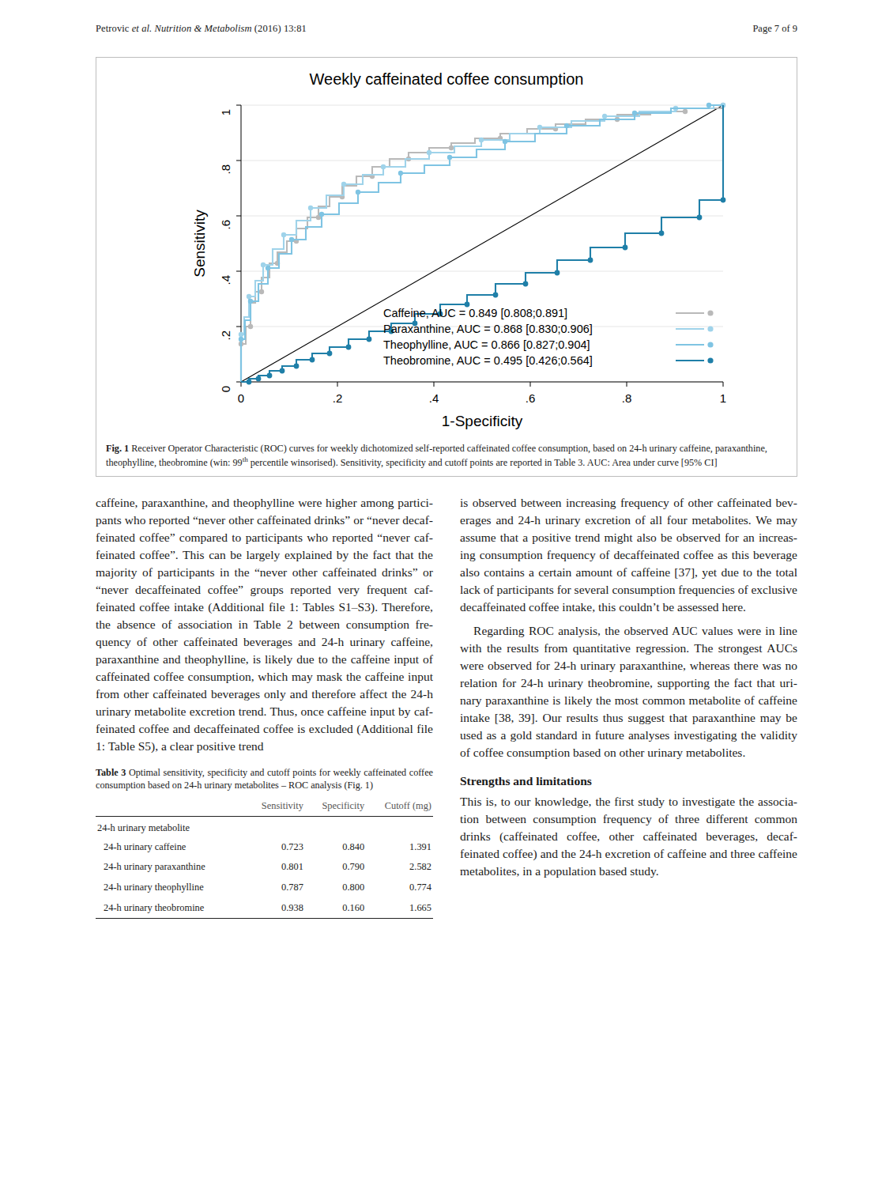Petrovic et al. Nutrition & Metabolism (2016) 13:81
Page 7 of 9
Weekly caffeinated coffee consumption 0 .2 .4 .6 .8 1 0 .2 .4 .6 .8 1 1-Specificity Sensitivity Caffeine, AUC = 0.849 [0.808;0.891] Paraxanthine, AUC = 0.868 [0.830;0.906] Theophylline, AUC = 0.866 [0.827;0.904] Theobromine, AUC = 0.495 [0.426;0.564]
Fig. 1 Receiver Operator Characteristic (ROC) curves for weekly dichotomized self-reported caffeinated coffee consumption, based on 24-h urinary caffeine, paraxanthine, theophylline, theobromine (win: 99th percentile winsorised). Sensitivity, specificity and cutoff points are reported in Table 3. AUC: Area under curve [95% CI]
caffeine, paraxanthine, and theophylline were higher among participants who reported “never other caffeinated drinks” or “never decaffeinated coffee” compared to participants who reported “never caffeinated coffee”. This can be largely explained by the fact that the majority of participants in the “never other caffeinated drinks” or “never decaffeinated coffee” groups reported very frequent caffeinated coffee intake (Additional file 1: Tables S1–S3). Therefore, the absence of association in Table 2 between consumption frequency of other caffeinated beverages and 24-h urinary caffeine, paraxanthine and theophylline, is likely due to the caffeine input of caffeinated coffee consumption, which may mask the caffeine input from other caffeinated beverages only and therefore affect the 24-h urinary metabolite excretion trend. Thus, once caffeine input by caffeinated coffee and decaffeinated coffee is excluded (Additional file 1: Table S5), a clear positive trend
Table 3 Optimal sensitivity, specificity and cutoff points for weekly caffeinated coffee consumption based on 24-h urinary metabolites – ROC analysis (Fig. 1)
| | Sensitivity | Specificity | Cutoff (mg) |
| --- | --- | --- | --- |
| 24-h urinary metabolite |
| 24-h urinary caffeine | 0.723 | 0.840 | 1.391 |
| 24-h urinary paraxanthine | 0.801 | 0.790 | 2.582 |
| 24-h urinary theophylline | 0.787 | 0.800 | 0.774 |
| 24-h urinary theobromine | 0.938 | 0.160 | 1.665 |
is observed between increasing frequency of other caffeinated beverages and 24-h urinary excretion of all four metabolites. We may assume that a positive trend might also be observed for an increasing consumption frequency of decaffeinated coffee as this beverage also contains a certain amount of caffeine [37], yet due to the total lack of participants for several consumption frequencies of exclusive decaffeinated coffee intake, this couldn’t be assessed here.
Regarding ROC analysis, the observed AUC values were in line with the results from quantitative regression. The strongest AUCs were observed for 24-h urinary paraxanthine, whereas there was no relation for 24-h urinary theobromine, supporting the fact that urinary paraxanthine is likely the most common metabolite of caffeine intake [38, 39]. Our results thus suggest that paraxanthine may be used as a gold standard in future analyses investigating the validity of coffee consumption based on other urinary metabolites.
Strengths and limitations
This is, to our knowledge, the first study to investigate the association between consumption frequency of three different common drinks (caffeinated coffee, other caffeinated beverages, decaffeinated coffee) and the 24-h excretion of caffeine and three caffeine metabolites, in a population based study.